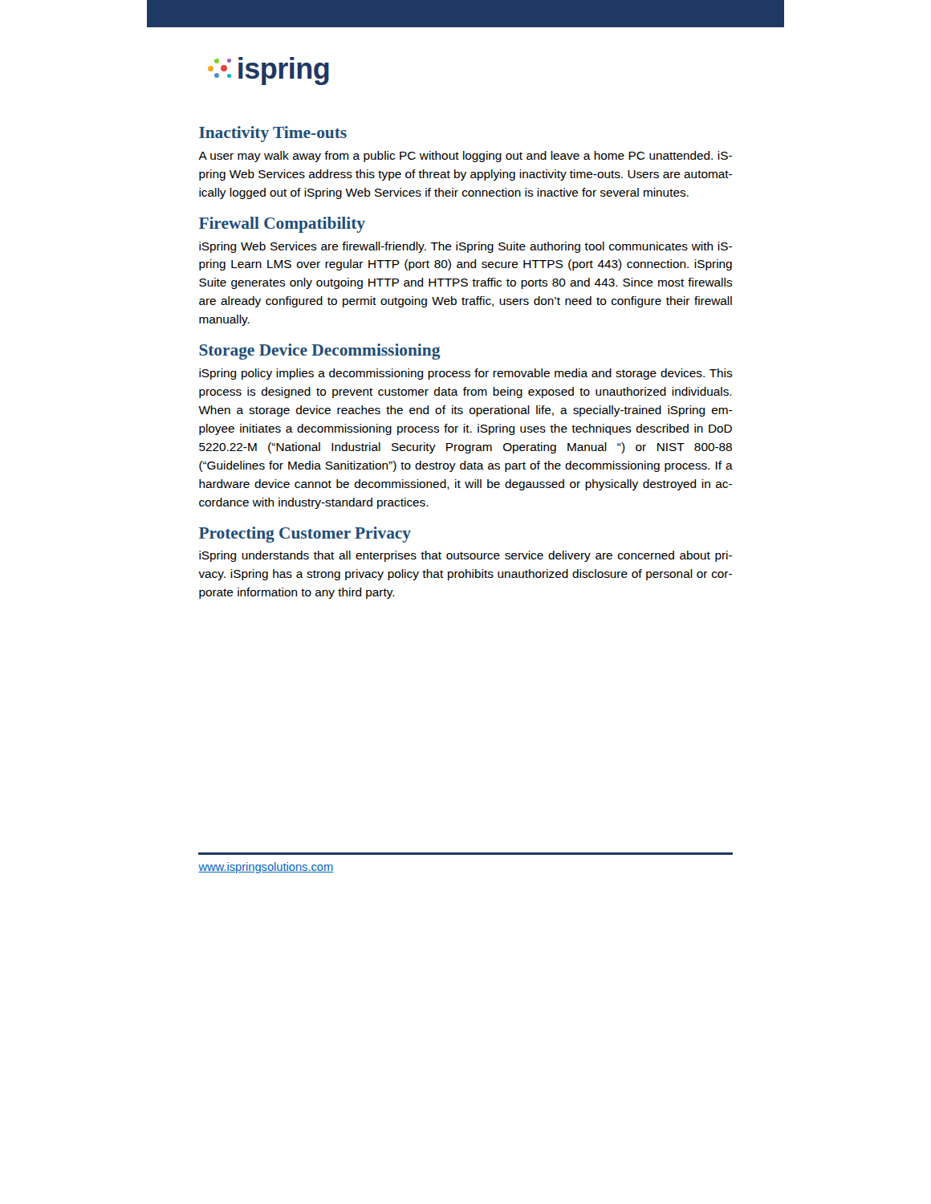ispring
Inactivity Time-outs
A user may walk away from a public PC without logging out and leave a home PC unattended. iSpring Web Services address this type of threat by applying inactivity time-outs. Users are automatically logged out of iSpring Web Services if their connection is inactive for several minutes.
Firewall Compatibility
iSpring Web Services are firewall-friendly. The iSpring Suite authoring tool communicates with iSpring Learn LMS over regular HTTP (port 80) and secure HTTPS (port 443) connection. iSpring Suite generates only outgoing HTTP and HTTPS traffic to ports 80 and 443. Since most firewalls are already configured to permit outgoing Web traffic, users don’t need to configure their firewall manually.
Storage Device Decommissioning
iSpring policy implies a decommissioning process for removable media and storage devices. This process is designed to prevent customer data from being exposed to unauthorized individuals. When a storage device reaches the end of its operational life, a specially-trained iSpring employee initiates a decommissioning process for it. iSpring uses the techniques described in DoD 5220.22-M (“National Industrial Security Program Operating Manual “) or NIST 800-88 (“Guidelines for Media Sanitization”) to destroy data as part of the decommissioning process. If a hardware device cannot be decommissioned, it will be degaussed or physically destroyed in accordance with industry-standard practices.
Protecting Customer Privacy
iSpring understands that all enterprises that outsource service delivery are concerned about privacy. iSpring has a strong privacy policy that prohibits unauthorized disclosure of personal or corporate information to any third party.
www.ispringsolutions.com